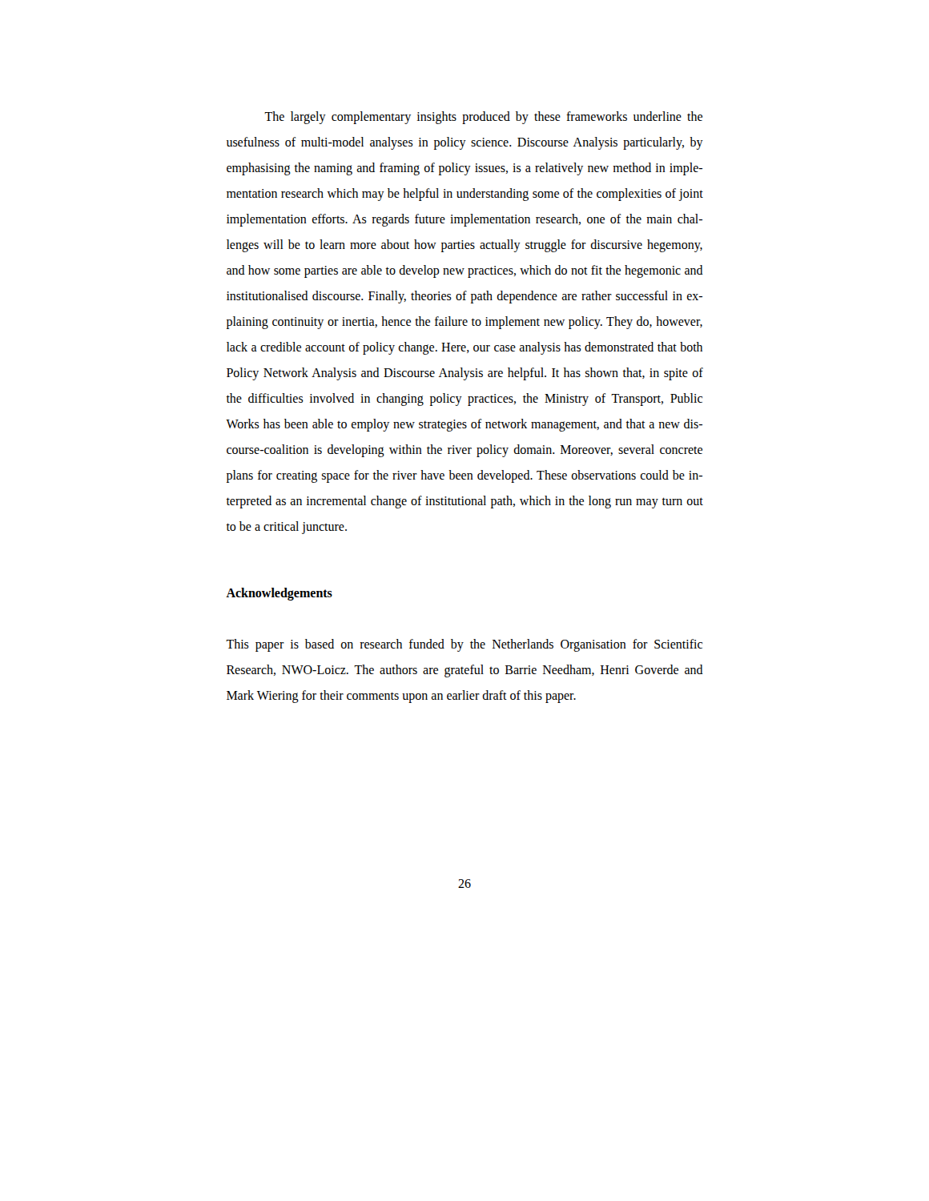The largely complementary insights produced by these frameworks underline the usefulness of multi-model analyses in policy science. Discourse Analysis particularly, by emphasising the naming and framing of policy issues, is a relatively new method in implementation research which may be helpful in understanding some of the complexities of joint implementation efforts. As regards future implementation research, one of the main challenges will be to learn more about how parties actually struggle for discursive hegemony, and how some parties are able to develop new practices, which do not fit the hegemonic and institutionalised discourse. Finally, theories of path dependence are rather successful in explaining continuity or inertia, hence the failure to implement new policy. They do, however, lack a credible account of policy change. Here, our case analysis has demonstrated that both Policy Network Analysis and Discourse Analysis are helpful. It has shown that, in spite of the difficulties involved in changing policy practices, the Ministry of Transport, Public Works has been able to employ new strategies of network management, and that a new discourse-coalition is developing within the river policy domain. Moreover, several concrete plans for creating space for the river have been developed. These observations could be interpreted as an incremental change of institutional path, which in the long run may turn out to be a critical juncture.
Acknowledgements
This paper is based on research funded by the Netherlands Organisation for Scientific Research, NWO-Loicz. The authors are grateful to Barrie Needham, Henri Goverde and Mark Wiering for their comments upon an earlier draft of this paper.
26